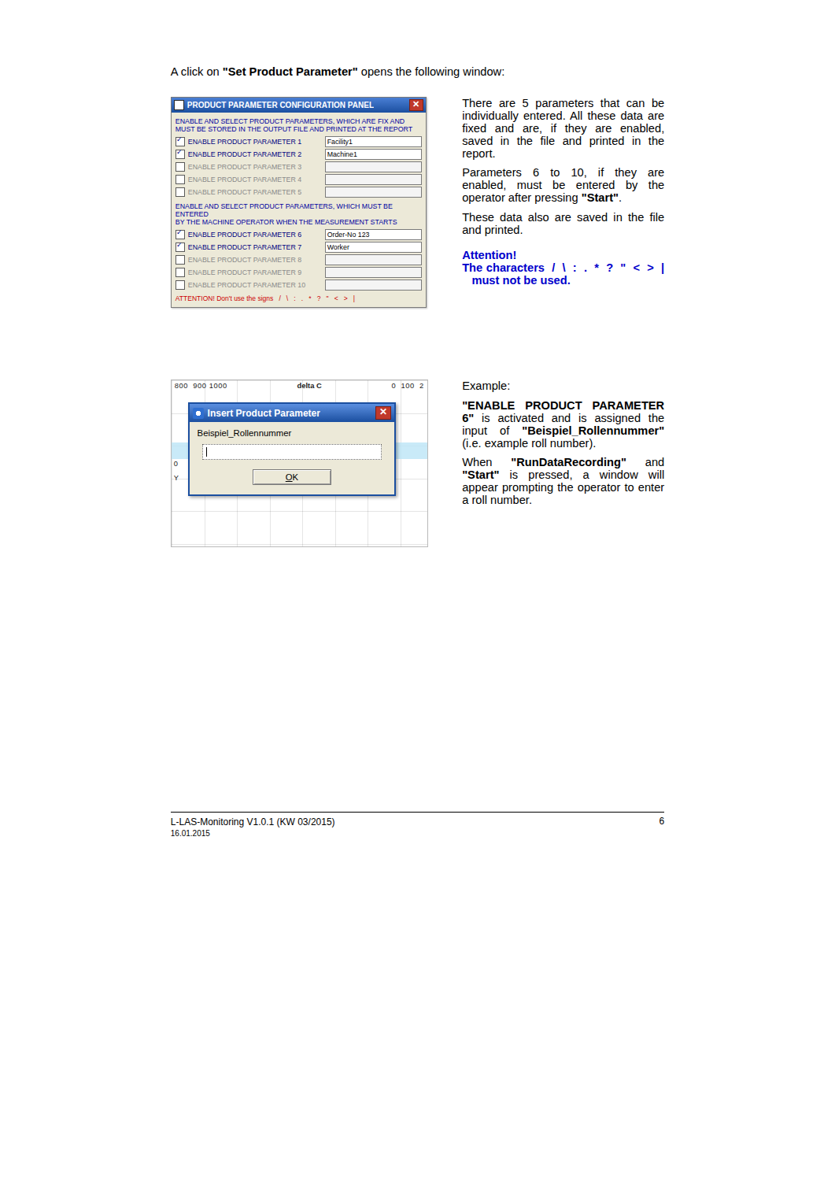A click on "Set Product Parameter" opens the following window:
PRODUCT PARAMETER CONFIGURATION PANEL ✕
ENABLE AND SELECT PRODUCT PARAMETERS, WHICH ARE FIX AND
MUST BE STORED IN THE OUTPUT FILE AND PRINTED AT THE REPORT
ENABLE PRODUCT PARAMETER 1 Facility1
ENABLE PRODUCT PARAMETER 2 Machine1
ENABLE PRODUCT PARAMETER 3
ENABLE PRODUCT PARAMETER 4
ENABLE PRODUCT PARAMETER 5
ENABLE AND SELECT PRODUCT PARAMETERS, WHICH MUST BE ENTERED
BY THE MACHINE OPERATOR WHEN THE MEASUREMENT STARTS
ENABLE PRODUCT PARAMETER 6 Order-No 123
ENABLE PRODUCT PARAMETER 7 Worker
ENABLE PRODUCT PARAMETER 8
ENABLE PRODUCT PARAMETER 9
ENABLE PRODUCT PARAMETER 10
ATTENTION! Don't use the signs / \ : . * ? " < > |
There are 5 parameters that can be individually entered. All these data are fixed and are, if they are enabled, saved in the file and printed in the report.
Parameters 6 to 10, if they are enabled, must be entered by the operator after pressing "Start".
These data also are saved in the file and printed.
Attention!
The characters / \ : . * ? " < > | must not be used.
800 900 1000 delta C 0 100 2
0
Y
Insert Product Parameter ✕
Beispiel_Rollennummer
OK
Example:
"ENABLE PRODUCT PARAMETER 6" is activated and is assigned the input of "Beispiel_Rollennummer" (i.e. example roll number).
When "RunDataRecording" and "Start" is pressed, a window will appear prompting the operator to enter a roll number.
L-LAS-Monitoring V1.0.1 (KW 03/2015)
16.01.2015
6